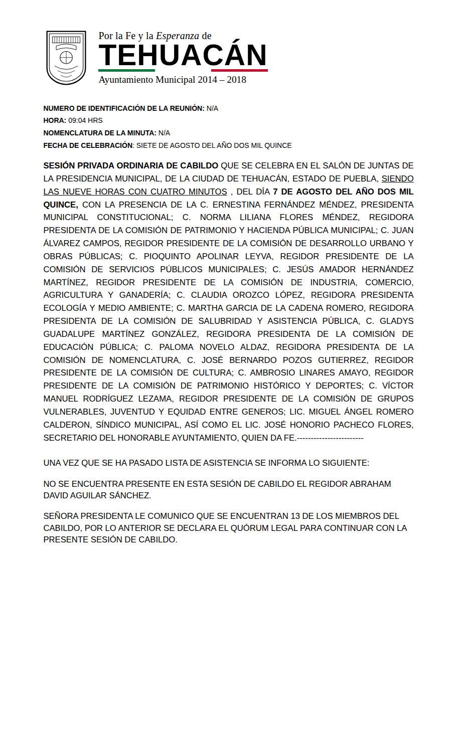Por la Fe y la Esperanza de
TEHUACÁN
Ayuntamiento Municipal 2014 – 2018
NUMERO DE IDENTIFICACIÓN DE LA REUNIÓN: N/A
HORA: 09:04 HRS
NOMENCLATURA DE LA MINUTA: N/A
FECHA DE CELEBRACIÓN: SIETE DE AGOSTO DEL AÑO DOS MIL QUINCE
SESIÓN PRIVADA ORDINARIA DE CABILDO QUE SE CELEBRA EN EL SALÓN DE JUNTAS DE LA PRESIDENCIA MUNICIPAL, DE LA CIUDAD DE TEHUACÁN, ESTADO DE PUEBLA, SIENDO LAS NUEVE HORAS CON CUATRO MINUTOS , DEL DÍA 7 DE AGOSTO DEL AÑO DOS MIL QUINCE, CON LA PRESENCIA DE LA C. ERNESTINA FERNÁNDEZ MÉNDEZ, PRESIDENTA MUNICIPAL CONSTITUCIONAL; C. NORMA LILIANA FLORES MÉNDEZ, REGIDORA PRESIDENTA DE LA COMISIÓN DE PATRIMONIO Y HACIENDA PÚBLICA MUNICIPAL; C. JUAN ÁLVAREZ CAMPOS, REGIDOR PRESIDENTE DE LA COMISIÓN DE DESARROLLO URBANO Y OBRAS PÚBLICAS; C. PIOQUINTO APOLINAR LEYVA, REGIDOR PRESIDENTE DE LA COMISIÓN DE SERVICIOS PÚBLICOS MUNICIPALES; C. JESÚS AMADOR HERNÁNDEZ MARTÍNEZ, REGIDOR PRESIDENTE DE LA COMISIÓN DE INDUSTRIA, COMERCIO, AGRICULTURA Y GANADERÍA; C. CLAUDIA OROZCO LÓPEZ, REGIDORA PRESIDENTA ECOLOGÍA Y MEDIO AMBIENTE; C. MARTHA GARCIA DE LA CADENA ROMERO, REGIDORA PRESIDENTA DE LA COMISIÓN DE SALUBRIDAD Y ASISTENCIA PÚBLICA, C. GLADYS GUADALUPE MARTÍNEZ GONZÁLEZ, REGIDORA PRESIDENTA DE LA COMISIÓN DE EDUCACIÓN PÚBLICA; C. PALOMA NOVELO ALDAZ, REGIDORA PRESIDENTA DE LA COMISIÓN DE NOMENCLATURA, C. JOSÉ BERNARDO POZOS GUTIERREZ, REGIDOR PRESIDENTE DE LA COMISIÓN DE CULTURA; C. AMBROSIO LINARES AMAYO, REGIDOR PRESIDENTE DE LA COMISIÓN DE PATRIMONIO HISTÓRICO Y DEPORTES; C. VÍCTOR MANUEL RODRÍGUEZ LEZAMA, REGIDOR PRESIDENTE DE LA COMISIÓN DE GRUPOS VULNERABLES, JUVENTUD Y EQUIDAD ENTRE GENEROS; LIC. MIGUEL ÁNGEL ROMERO CALDERON, SÍNDICO MUNICIPAL, ASÍ COMO EL LIC. JOSÉ HONORIO PACHECO FLORES, SECRETARIO DEL HONORABLE AYUNTAMIENTO, QUIEN DA FE.------------------------
UNA VEZ QUE SE HA PASADO LISTA DE ASISTENCIA SE INFORMA LO SIGUIENTE:
NO SE ENCUENTRA PRESENTE EN ESTA SESIÓN DE CABILDO EL REGIDOR ABRAHAM DAVID AGUILAR SÁNCHEZ.
SEÑORA PRESIDENTA LE COMUNICO QUE SE ENCUENTRAN 13 DE LOS MIEMBROS DEL CABILDO, POR LO ANTERIOR SE DECLARA EL QUÓRUM LEGAL PARA CONTINUAR CON LA PRESENTE SESIÓN DE CABILDO.